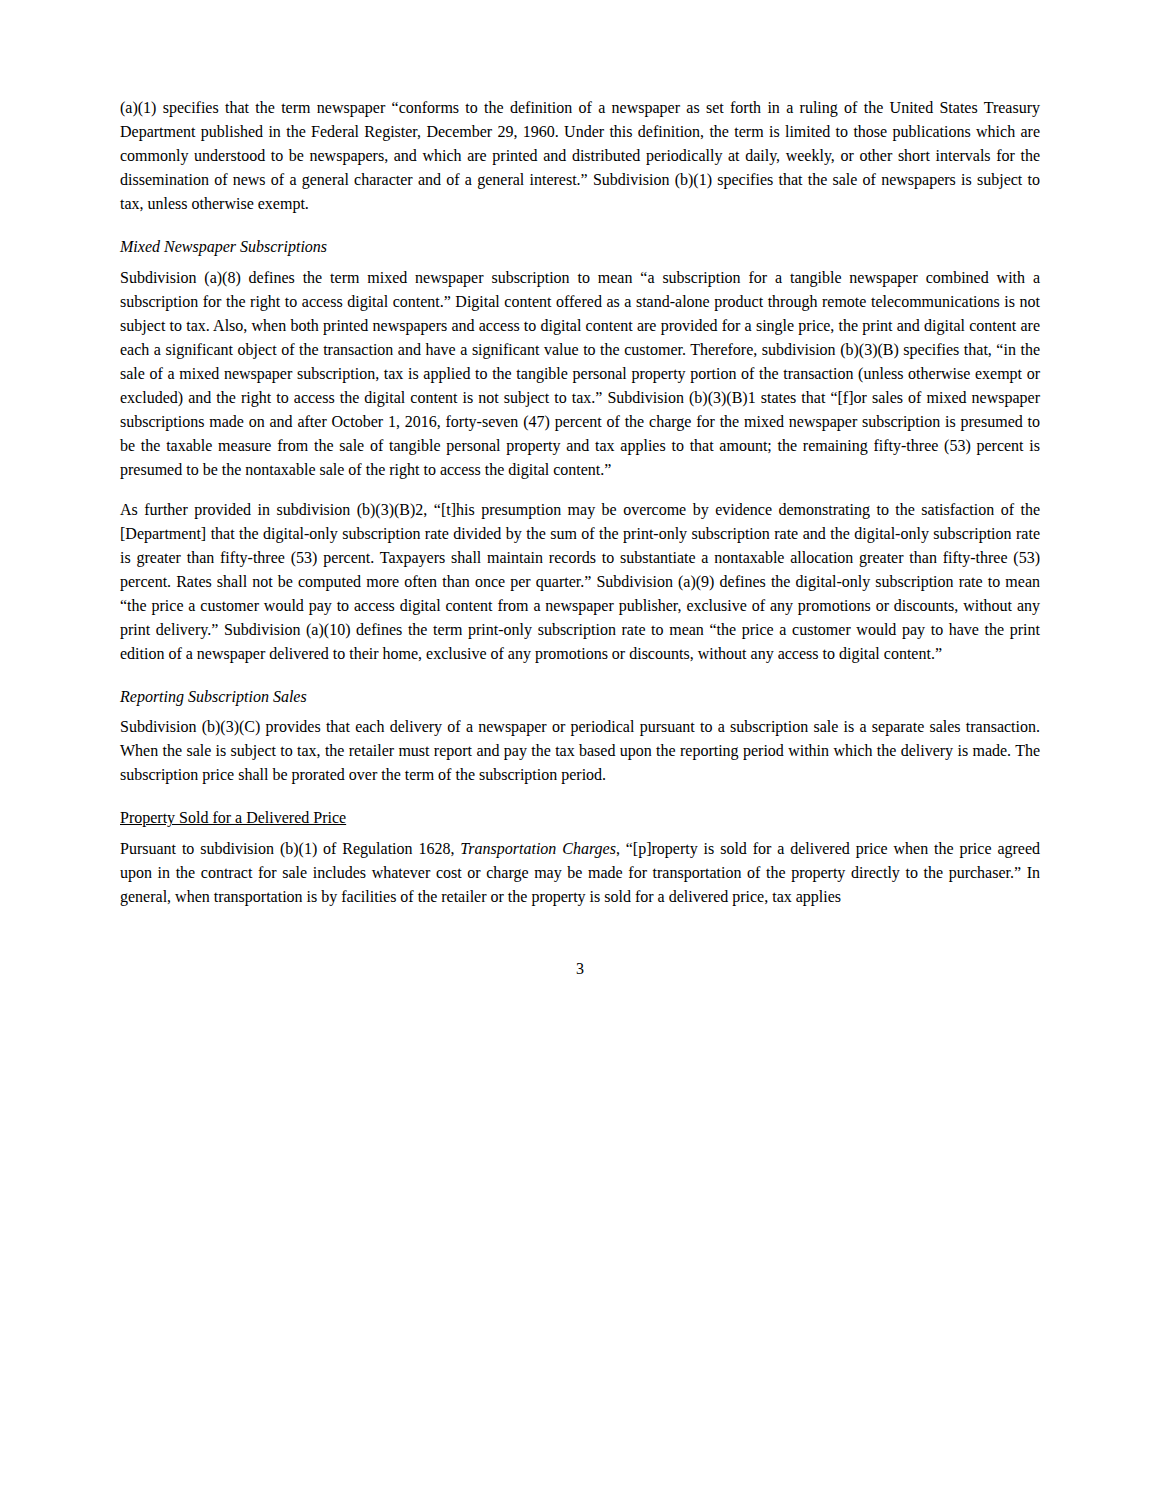(a)(1) specifies that the term newspaper “conforms to the definition of a newspaper as set forth in a ruling of the United States Treasury Department published in the Federal Register, December 29, 1960. Under this definition, the term is limited to those publications which are commonly understood to be newspapers, and which are printed and distributed periodically at daily, weekly, or other short intervals for the dissemination of news of a general character and of a general interest.” Subdivision (b)(1) specifies that the sale of newspapers is subject to tax, unless otherwise exempt.
Mixed Newspaper Subscriptions
Subdivision (a)(8) defines the term mixed newspaper subscription to mean “a subscription for a tangible newspaper combined with a subscription for the right to access digital content.” Digital content offered as a stand-alone product through remote telecommunications is not subject to tax. Also, when both printed newspapers and access to digital content are provided for a single price, the print and digital content are each a significant object of the transaction and have a significant value to the customer. Therefore, subdivision (b)(3)(B) specifies that, “in the sale of a mixed newspaper subscription, tax is applied to the tangible personal property portion of the transaction (unless otherwise exempt or excluded) and the right to access the digital content is not subject to tax.” Subdivision (b)(3)(B)1 states that “[f]or sales of mixed newspaper subscriptions made on and after October 1, 2016, forty-seven (47) percent of the charge for the mixed newspaper subscription is presumed to be the taxable measure from the sale of tangible personal property and tax applies to that amount; the remaining fifty-three (53) percent is presumed to be the nontaxable sale of the right to access the digital content.”
As further provided in subdivision (b)(3)(B)2, “[t]his presumption may be overcome by evidence demonstrating to the satisfaction of the [Department] that the digital-only subscription rate divided by the sum of the print-only subscription rate and the digital-only subscription rate is greater than fifty-three (53) percent. Taxpayers shall maintain records to substantiate a nontaxable allocation greater than fifty-three (53) percent. Rates shall not be computed more often than once per quarter.” Subdivision (a)(9) defines the digital-only subscription rate to mean “the price a customer would pay to access digital content from a newspaper publisher, exclusive of any promotions or discounts, without any print delivery.” Subdivision (a)(10) defines the term print-only subscription rate to mean “the price a customer would pay to have the print edition of a newspaper delivered to their home, exclusive of any promotions or discounts, without any access to digital content.”
Reporting Subscription Sales
Subdivision (b)(3)(C) provides that each delivery of a newspaper or periodical pursuant to a subscription sale is a separate sales transaction. When the sale is subject to tax, the retailer must report and pay the tax based upon the reporting period within which the delivery is made. The subscription price shall be prorated over the term of the subscription period.
Property Sold for a Delivered Price
Pursuant to subdivision (b)(1) of Regulation 1628, Transportation Charges, “[p]roperty is sold for a delivered price when the price agreed upon in the contract for sale includes whatever cost or charge may be made for transportation of the property directly to the purchaser.” In general, when transportation is by facilities of the retailer or the property is sold for a delivered price, tax applies
3